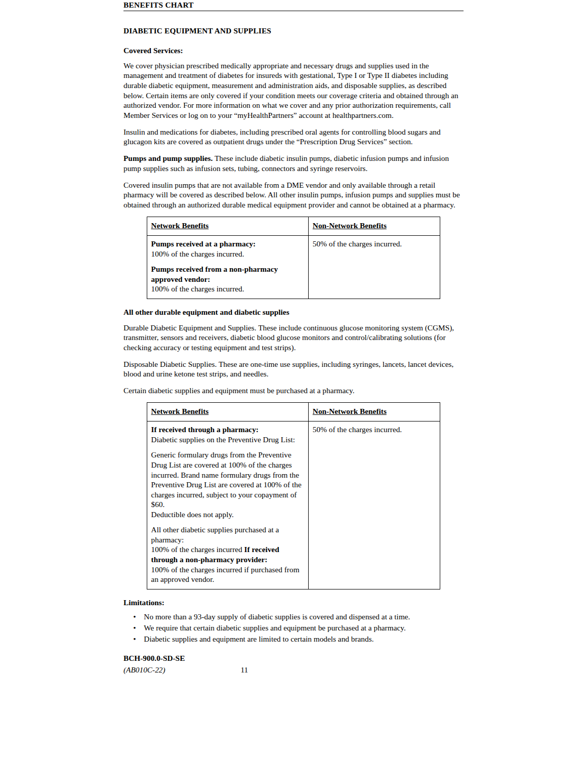BENEFITS CHART
DIABETIC EQUIPMENT AND SUPPLIES
Covered Services:
We cover physician prescribed medically appropriate and necessary drugs and supplies used in the management and treatment of diabetes for insureds with gestational, Type I or Type II diabetes including durable diabetic equipment, measurement and administration aids, and disposable supplies, as described below. Certain items are only covered if your condition meets our coverage criteria and obtained through an authorized vendor. For more information on what we cover and any prior authorization requirements, call Member Services or log on to your “myHealthPartners” account at healthpartners.com.
Insulin and medications for diabetes, including prescribed oral agents for controlling blood sugars and glucagon kits are covered as outpatient drugs under the “Prescription Drug Services” section.
Pumps and pump supplies. These include diabetic insulin pumps, diabetic infusion pumps and infusion pump supplies such as infusion sets, tubing, connectors and syringe reservoirs.
Covered insulin pumps that are not available from a DME vendor and only available through a retail pharmacy will be covered as described below. All other insulin pumps, infusion pumps and supplies must be obtained through an authorized durable medical equipment provider and cannot be obtained at a pharmacy.
| Network Benefits | Non-Network Benefits |
| --- | --- |
| Pumps received at a pharmacy: 100% of the charges incurred. Pumps received from a non-pharmacy approved vendor: 100% of the charges incurred. | 50% of the charges incurred. |
All other durable equipment and diabetic supplies
Durable Diabetic Equipment and Supplies. These include continuous glucose monitoring system (CGMS), transmitter, sensors and receivers, diabetic blood glucose monitors and control/calibrating solutions (for checking accuracy or testing equipment and test strips).
Disposable Diabetic Supplies. These are one-time use supplies, including syringes, lancets, lancet devices, blood and urine ketone test strips, and needles.
Certain diabetic supplies and equipment must be purchased at a pharmacy.
| Network Benefits | Non-Network Benefits |
| --- | --- |
| If received through a pharmacy: Diabetic supplies on the Preventive Drug List: Generic formulary drugs from the Preventive Drug List are covered at 100% of the charges incurred. Brand name formulary drugs from the Preventive Drug List are covered at 100% of the charges incurred, subject to your copayment of $60. Deductible does not apply. All other diabetic supplies purchased at a pharmacy: 100% of the charges incurred If received through a non-pharmacy provider: 100% of the charges incurred if purchased from an approved vendor. | 50% of the charges incurred. |
Limitations:
No more than a 93-day supply of diabetic supplies is covered and dispensed at a time.
We require that certain diabetic supplies and equipment be purchased at a pharmacy.
Diabetic supplies and equipment are limited to certain models and brands.
BCH-900.0-SD-SE
(AB010C-22) 11